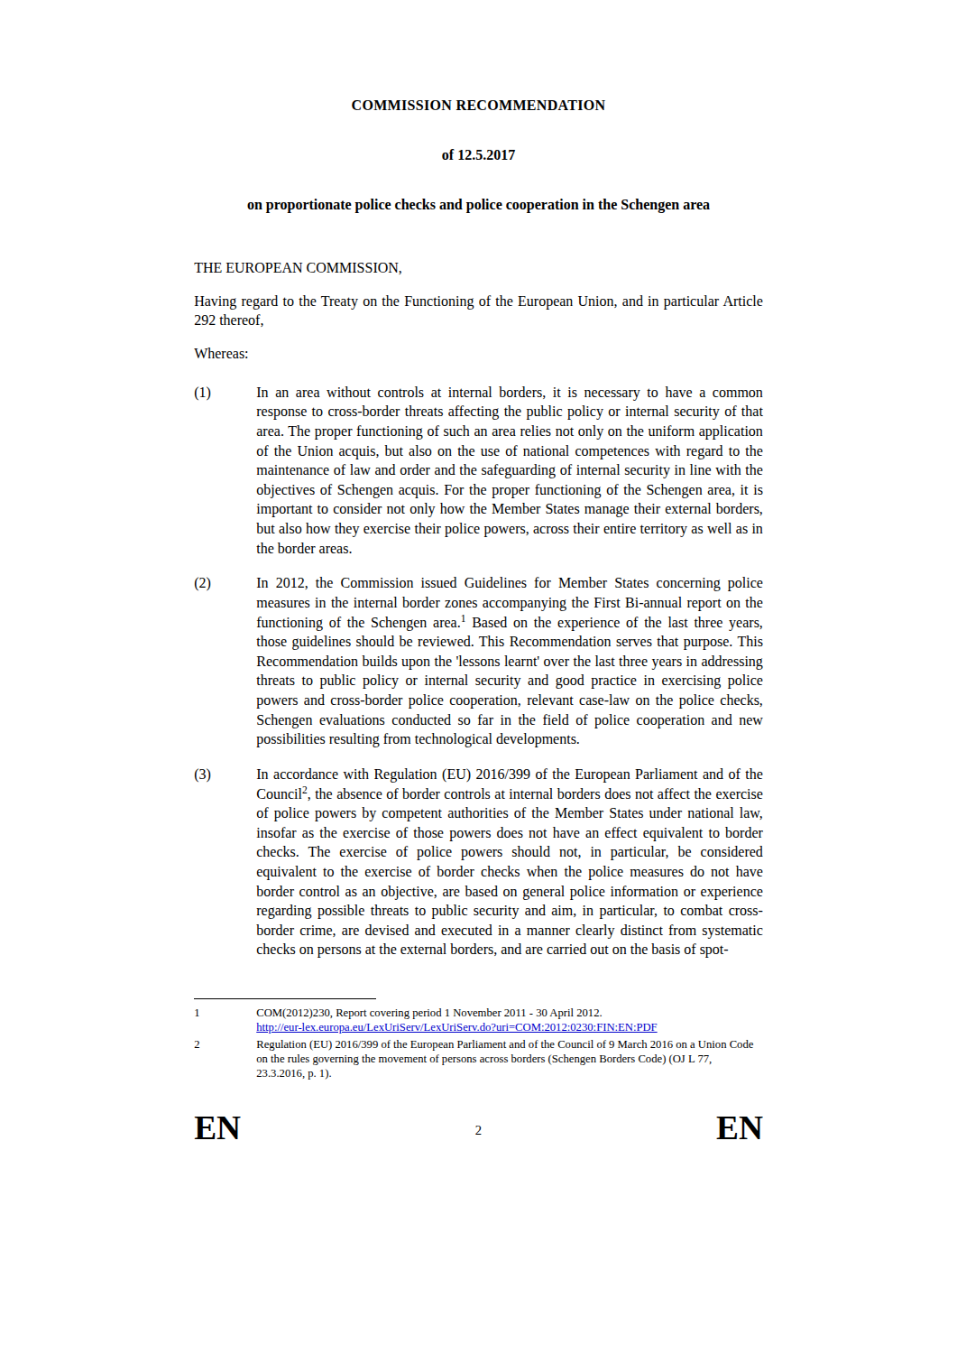Commission Recommendation
of 12.5.2017
on proportionate police checks and police cooperation in the Schengen area
THE EUROPEAN COMMISSION,
Having regard to the Treaty on the Functioning of the European Union, and in particular Article 292 thereof,
Whereas:
(1) In an area without controls at internal borders, it is necessary to have a common response to cross-border threats affecting the public policy or internal security of that area. The proper functioning of such an area relies not only on the uniform application of the Union acquis, but also on the use of national competences with regard to the maintenance of law and order and the safeguarding of internal security in line with the objectives of Schengen acquis. For the proper functioning of the Schengen area, it is important to consider not only how the Member States manage their external borders, but also how they exercise their police powers, across their entire territory as well as in the border areas.
(2) In 2012, the Commission issued Guidelines for Member States concerning police measures in the internal border zones accompanying the First Bi-annual report on the functioning of the Schengen area.1 Based on the experience of the last three years, those guidelines should be reviewed. This Recommendation serves that purpose. This Recommendation builds upon the 'lessons learnt' over the last three years in addressing threats to public policy or internal security and good practice in exercising police powers and cross-border police cooperation, relevant case-law on the police checks, Schengen evaluations conducted so far in the field of police cooperation and new possibilities resulting from technological developments.
(3) In accordance with Regulation (EU) 2016/399 of the European Parliament and of the Council2, the absence of border controls at internal borders does not affect the exercise of police powers by competent authorities of the Member States under national law, insofar as the exercise of those powers does not have an effect equivalent to border checks. The exercise of police powers should not, in particular, be considered equivalent to the exercise of border checks when the police measures do not have border control as an objective, are based on general police information or experience regarding possible threats to public security and aim, in particular, to combat cross-border crime, are devised and executed in a manner clearly distinct from systematic checks on persons at the external borders, and are carried out on the basis of spot-
1 COM(2012)230, Report covering period 1 November 2011 - 30 April 2012.
http://eur-lex.europa.eu/LexUriServ/LexUriServ.do?uri=COM:2012:0230:FIN:EN:PDF
2 Regulation (EU) 2016/399 of the European Parliament and of the Council of 9 March 2016 on a Union Code on the rules governing the movement of persons across borders (Schengen Borders Code) (OJ L 77, 23.3.2016, p. 1).
EN 2 EN